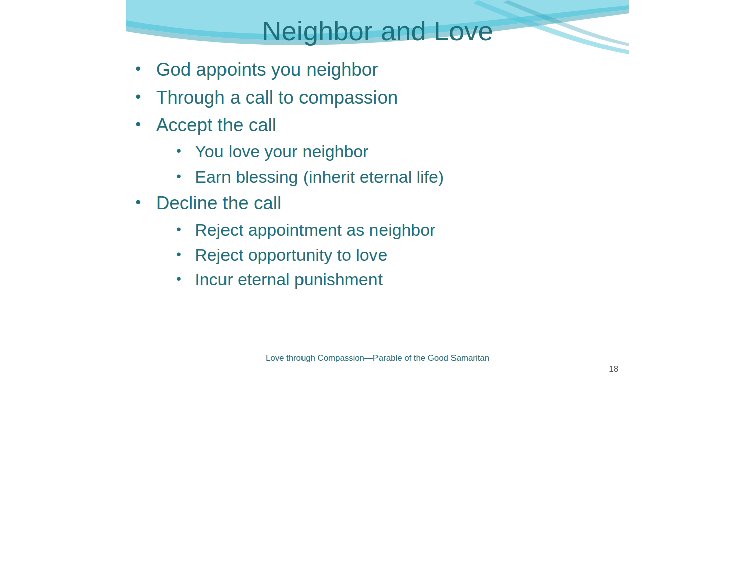Neighbor and Love
God appoints you neighbor
Through a call to compassion
Accept the call
You love your neighbor
Earn blessing (inherit eternal life)
Decline the call
Reject appointment as neighbor
Reject opportunity to love
Incur eternal punishment
Love through Compassion—Parable of the Good Samaritan
18